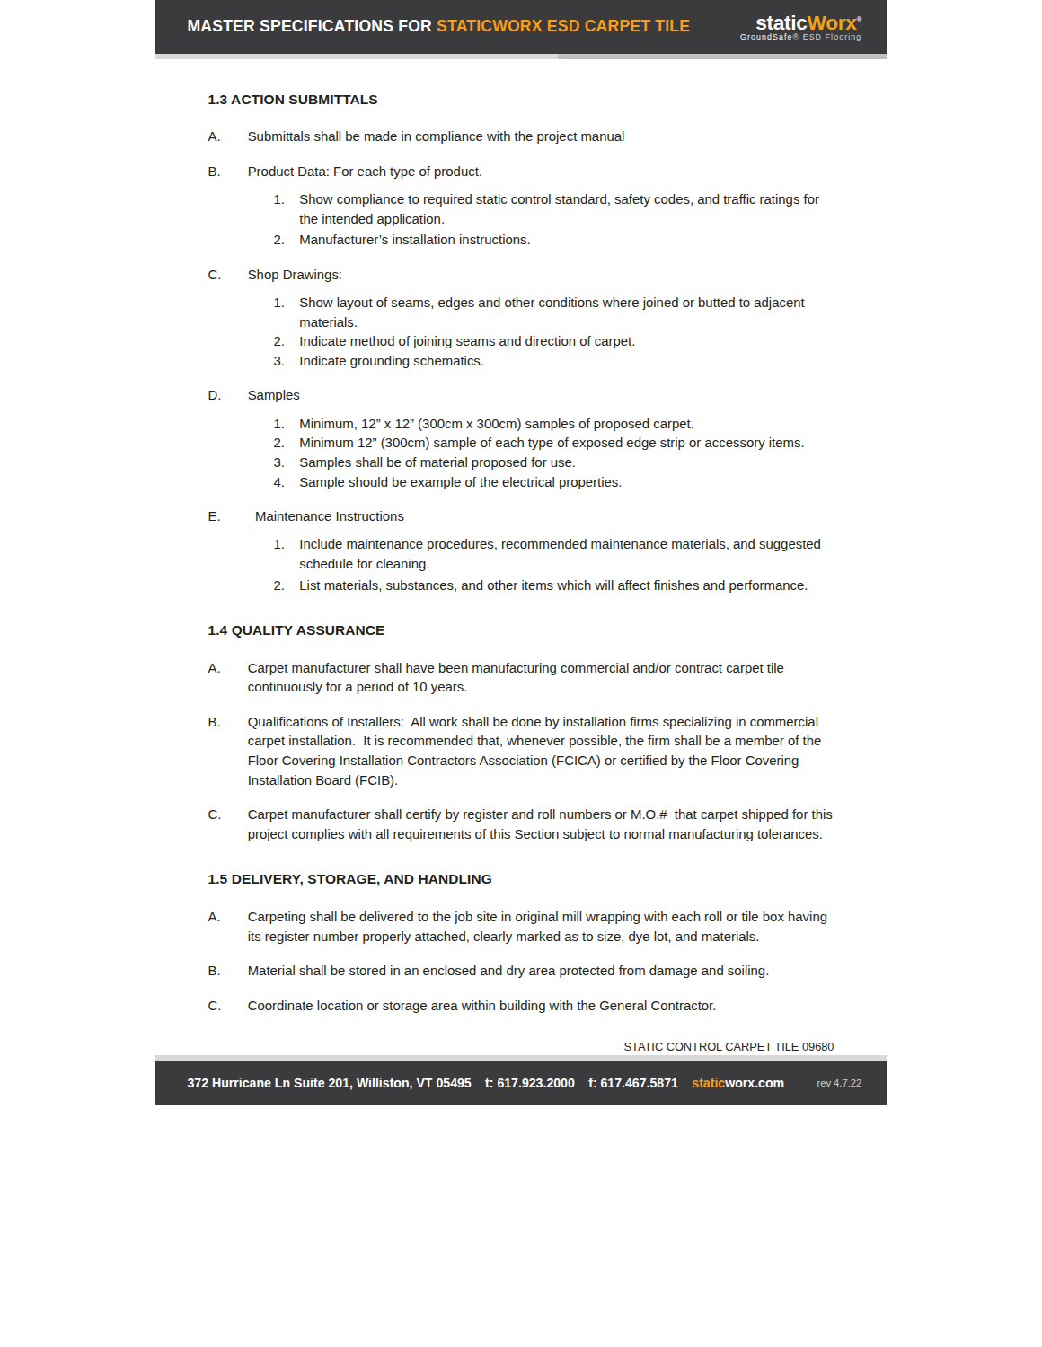MASTER SPECIFICATIONS FOR STATICWORX ESD CARPET TILE
static Worx®
GroundSafe® ESD Flooring
1.3 ACTION SUBMITTALS
A. Submittals shall be made in compliance with the project manual
B. Product Data: For each type of product.
1. Show compliance to required static control standard, safety codes, and traffic ratings for the intended application.
2. Manufacturer’s installation instructions.
C. Shop Drawings:
1. Show layout of seams, edges and other conditions where joined or butted to adjacent materials.
2. Indicate method of joining seams and direction of carpet.
3. Indicate grounding schematics.
D. Samples
1. Minimum, 12” x 12” (300cm x 300cm) samples of proposed carpet.
2. Minimum 12” (300cm) sample of each type of exposed edge strip or accessory items.
3. Samples shall be of material proposed for use.
4. Sample should be example of the electrical properties.
E. Maintenance Instructions
1. Include maintenance procedures, recommended maintenance materials, and suggested schedule for cleaning.
2. List materials, substances, and other items which will affect finishes and performance.
1.4 QUALITY ASSURANCE
A. Carpet manufacturer shall have been manufacturing commercial and/or contract carpet tile continuously for a period of 10 years.
B. Qualifications of Installers: All work shall be done by installation firms specializing in commercial carpet installation. It is recommended that, whenever possible, the firm shall be a member of the Floor Covering Installation Contractors Association (FCICA) or certified by the Floor Covering Installation Board (FCIB).
C. Carpet manufacturer shall certify by register and roll numbers or M.O.# that carpet shipped for this project complies with all requirements of this Section subject to normal manufacturing tolerances.
1.5 DELIVERY, STORAGE, AND HANDLING
A. Carpeting shall be delivered to the job site in original mill wrapping with each roll or tile box having its register number properly attached, clearly marked as to size, dye lot, and materials.
B. Material shall be stored in an enclosed and dry area protected from damage and soiling.
C. Coordinate location or storage area within building with the General Contractor.
STATIC CONTROL CARPET TILE 09680
372 Hurricane Ln Suite 201, Williston, VT 05495 t: 617.923.2000 f: 617.467.5871 static worx.com
rev 4.7.22